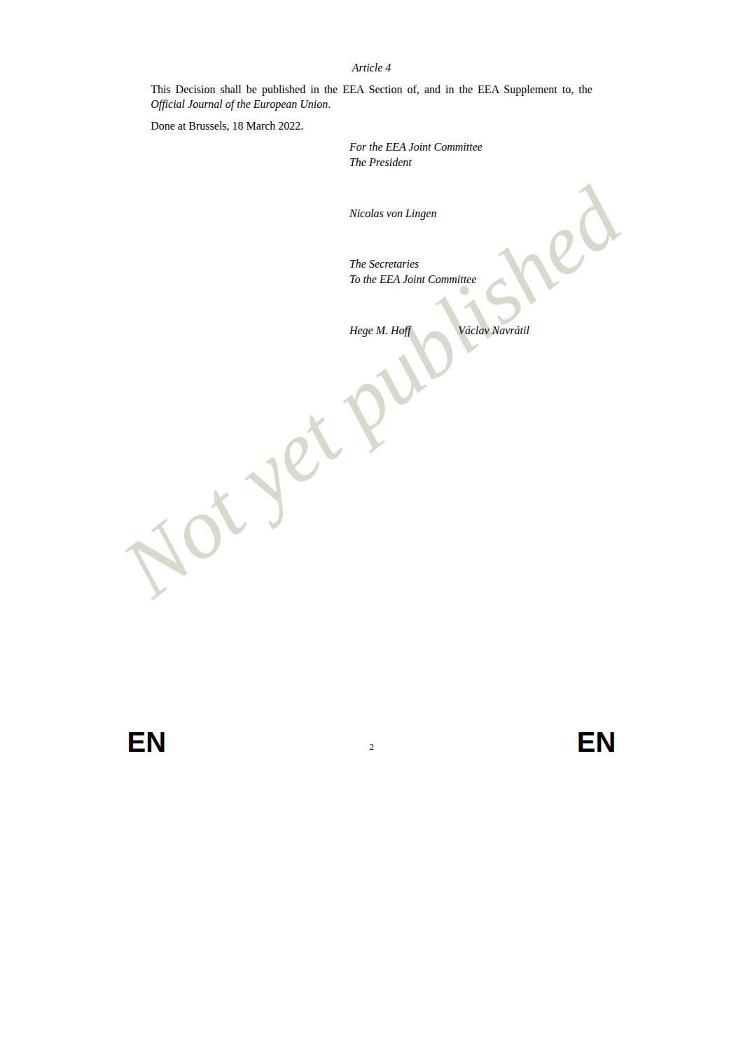Not yet published
Article 4
This Decision shall be published in the EEA Section of, and in the EEA Supplement to, the Official Journal of the European Union.
Done at Brussels, 18 March 2022.
For the EEA Joint Committee
The President
Nicolas von Lingen
The Secretaries
To the EEA Joint Committee
Hege M. Hoff Václav Navrátil
EN
2
EN